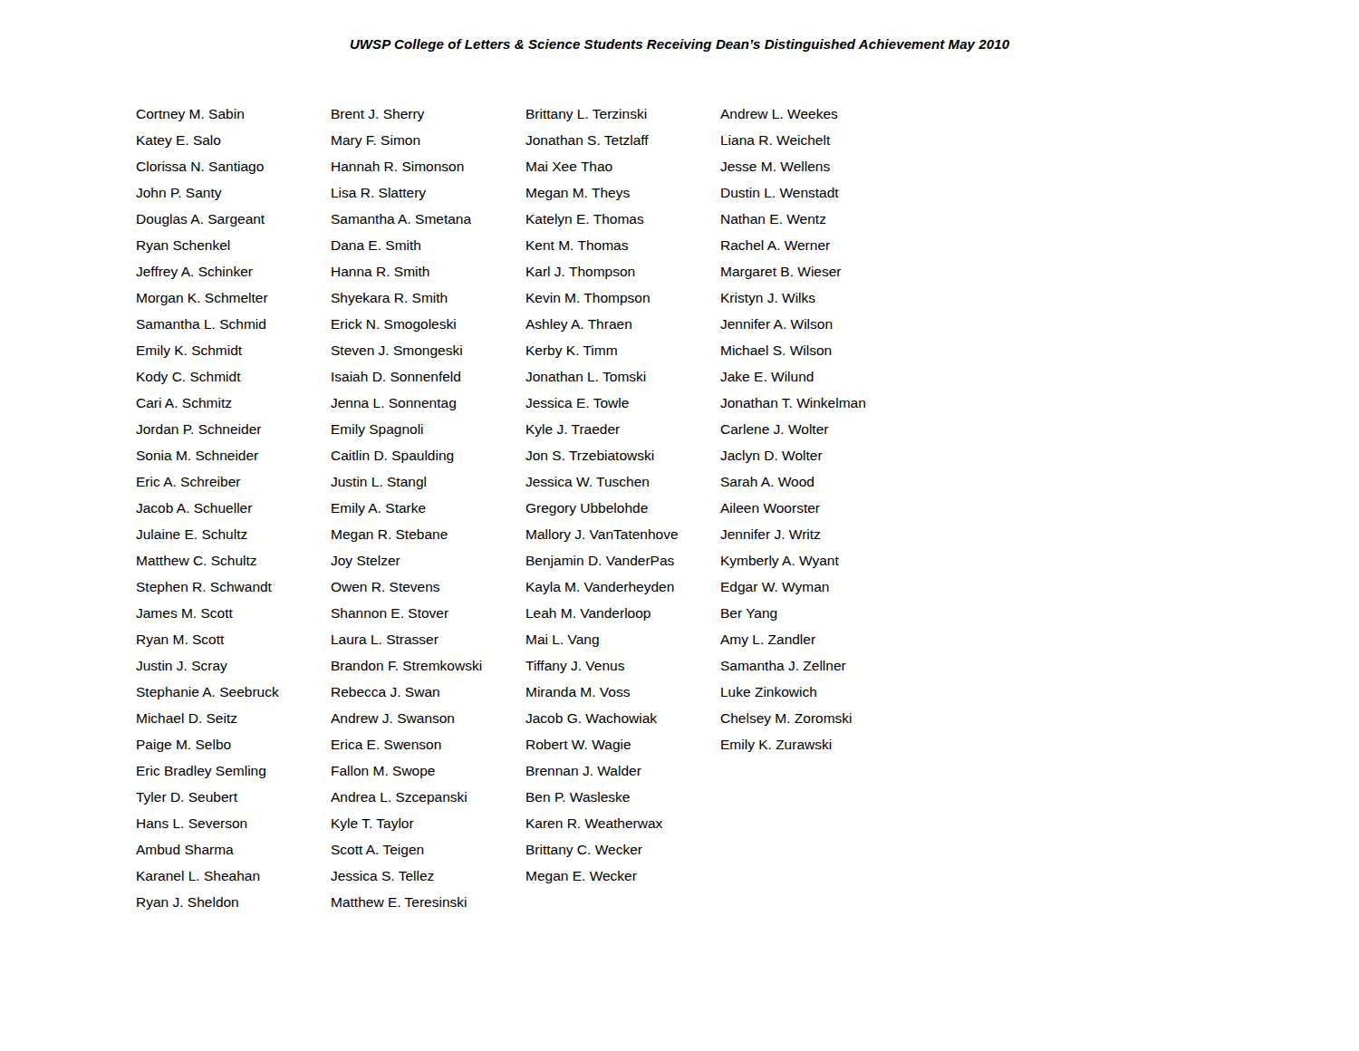UWSP College of Letters & Science Students Receiving Dean’s Distinguished Achievement May 2010
Cortney M. Sabin
Katey E. Salo
Clorissa N. Santiago
John P. Santy
Douglas A. Sargeant
Ryan Schenkel
Jeffrey A. Schinker
Morgan K. Schmelter
Samantha L. Schmid
Emily K. Schmidt
Kody C. Schmidt
Cari A. Schmitz
Jordan P. Schneider
Sonia M. Schneider
Eric A. Schreiber
Jacob A. Schueller
Julaine E. Schultz
Matthew C. Schultz
Stephen R. Schwandt
James M. Scott
Ryan M. Scott
Justin J. Scray
Stephanie A. Seebruck
Michael D. Seitz
Paige M. Selbo
Eric Bradley Semling
Tyler D. Seubert
Hans L. Severson
Ambud Sharma
Karanel L. Sheahan
Ryan J. Sheldon
Brent J. Sherry
Mary F. Simon
Hannah R. Simonson
Lisa R. Slattery
Samantha A. Smetana
Dana E. Smith
Hanna R. Smith
Shyekara R. Smith
Erick N. Smogoleski
Steven J. Smongeski
Isaiah D. Sonnenfeld
Jenna L. Sonnentag
Emily Spagnoli
Caitlin D. Spaulding
Justin L. Stangl
Emily A. Starke
Megan R. Stebane
Joy Stelzer
Owen R. Stevens
Shannon E. Stover
Laura L. Strasser
Brandon F. Stremkowski
Rebecca J. Swan
Andrew J. Swanson
Erica E. Swenson
Fallon M. Swope
Andrea L. Szcepanski
Kyle T. Taylor
Scott A. Teigen
Jessica S. Tellez
Matthew E. Teresinski
Brittany L. Terzinski
Jonathan S. Tetzlaff
Mai Xee Thao
Megan M. Theys
Katelyn E. Thomas
Kent M. Thomas
Karl J. Thompson
Kevin M. Thompson
Ashley A. Thraen
Kerby K. Timm
Jonathan L. Tomski
Jessica E. Towle
Kyle J. Traeder
Jon S. Trzebiatowski
Jessica W. Tuschen
Gregory Ubbelohde
Mallory J. VanTatenhove
Benjamin D. VanderPas
Kayla M. Vanderheyden
Leah M. Vanderloop
Mai L. Vang
Tiffany J. Venus
Miranda M. Voss
Jacob G. Wachowiak
Robert W. Wagie
Brennan J. Walder
Ben P. Wasleske
Karen R. Weatherwax
Brittany C. Wecker
Megan E. Wecker
Andrew L. Weekes
Liana R. Weichelt
Jesse M. Wellens
Dustin L. Wenstadt
Nathan E. Wentz
Rachel A. Werner
Margaret B. Wieser
Kristyn J. Wilks
Jennifer A. Wilson
Michael S. Wilson
Jake E. Wilund
Jonathan T. Winkelman
Carlene J. Wolter
Jaclyn D. Wolter
Sarah A. Wood
Aileen Woorster
Jennifer J. Writz
Kymberly A. Wyant
Edgar W. Wyman
Ber Yang
Amy L. Zandler
Samantha J. Zellner
Luke Zinkowich
Chelsey M. Zoromski
Emily K. Zurawski